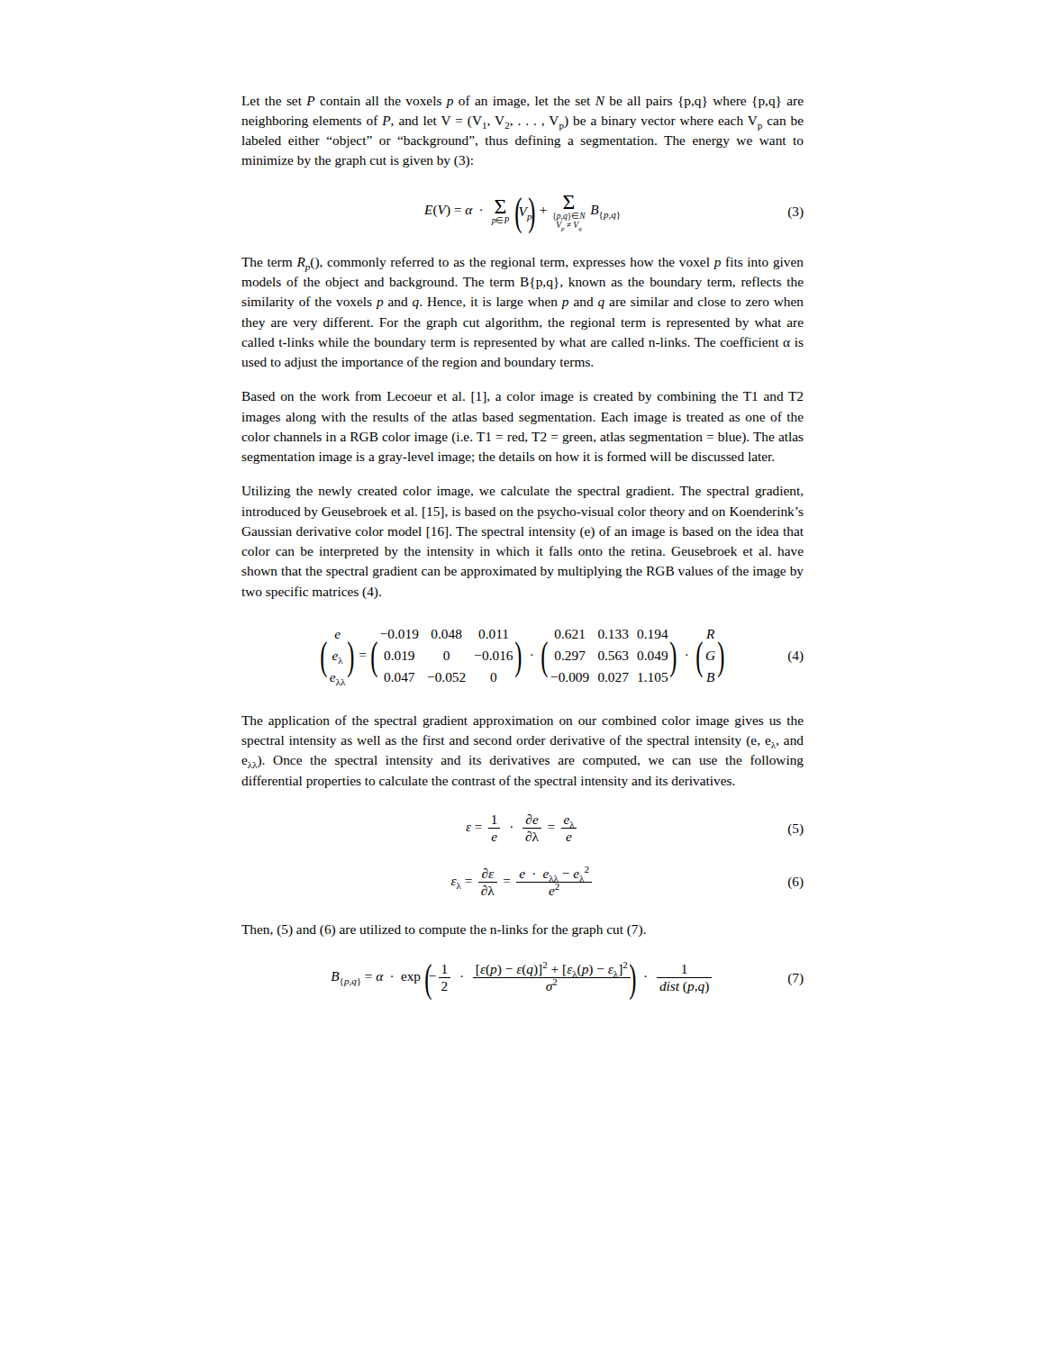Let the set P contain all the voxels p of an image, let the set N be all pairs {p,q} where {p,q} are neighboring elements of P, and let V = (V1, V2, . . . , Vp) be a binary vector where each Vp can be labeled either “object” or “background”, thus defining a segmentation. The energy we want to minimize by the graph cut is given by (3):
E(V) = α · Σ p∈P Vp + Σ {p,q}∈N Vp ≠ Vq B{p,q}
(3)
The term Rp(), commonly referred to as the regional term, expresses how the voxel p fits into given models of the object and background. The term B{p,q}, known as the boundary term, reflects the similarity of the voxels p and q. Hence, it is large when p and q are similar and close to zero when they are very different. For the graph cut algorithm, the regional term is represented by what are called t-links while the boundary term is represented by what are called n-links. The coefficient α is used to adjust the importance of the region and boundary terms.
Based on the work from Lecoeur et al. [1], a color image is created by combining the T1 and T2 images along with the results of the atlas based segmentation. Each image is treated as one of the color channels in a RGB color image (i.e. T1 = red, T2 = green, atlas segmentation = blue). The atlas segmentation image is a gray-level image; the details on how it is formed will be discussed later.
Utilizing the newly created color image, we calculate the spectral gradient. The spectral gradient, introduced by Geusebroek et al. [15], is based on the psycho-visual color theory and on Koenderink’s Gaussian derivative color model [16]. The spectral intensity (e) of an image is based on the idea that color can be interpreted by the intensity in which it falls onto the retina. Geusebroek et al. have shown that the spectral gradient can be approximated by multiplying the RGB values of the image by two specific matrices (4).
| e |
| e λ |
| e λλ |
=
| −0.019 | 0.048 | 0.011 |
| 0.019 | 0 | −0.016 |
| 0.047 | −0.052 | 0 |
·
| 0.621 | 0.133 | 0.194 |
| 0.297 | 0.563 | 0.049 |
| −0.009 | 0.027 | 1.105 |
·
| R |
| G |
| B |
(4)
The application of the spectral gradient approximation on our combined color image gives us the spectral intensity as well as the first and second order derivative of the spectral intensity (e, eλ, and eλλ). Once the spectral intensity and its derivatives are computed, we can use the following differential properties to calculate the contrast of the spectral intensity and its derivatives.
ε = 1 e · ∂e∂λ = eλ e
(5)
ελ = ∂ε∂λ = e · eλλ − eλ2 e2
(6)
Then, (5) and (6) are utilized to compute the n-links for the graph cut (7).
B{p,q} = α · exp −12 · [ε(p) − ε(q)]2 + [ελ(p) − ελ]2 σ2 · 1 dist (p,q)
(7)